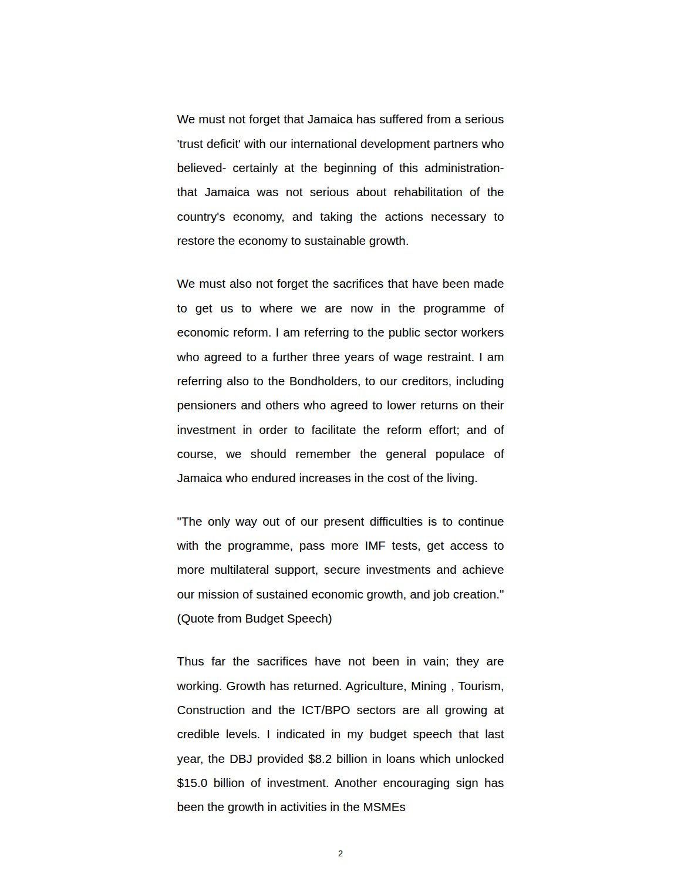We must not forget that Jamaica has suffered from a serious 'trust deficit' with our international development partners who believed- certainly at the beginning of this administration- that Jamaica was not serious about rehabilitation of the country's economy, and taking the actions necessary to restore the economy to sustainable growth.
We must also not forget the sacrifices that have been made to get us to where we are now in the programme of economic reform. I am referring to the public sector workers who agreed to a further three years of wage restraint. I am referring also to the Bondholders, to our creditors, including pensioners and others who agreed to lower returns on their investment in order to facilitate the reform effort; and of course, we should remember the general populace of Jamaica who endured increases in the cost of the living.
"The only way out of our present difficulties is to continue with the programme, pass more IMF tests, get access to more multilateral support, secure investments and achieve our mission of sustained economic growth, and job creation." (Quote from Budget Speech)
Thus far the sacrifices have not been in vain; they are working. Growth has returned. Agriculture, Mining , Tourism, Construction and the ICT/BPO sectors are all growing at credible levels. I indicated in my budget speech that last year, the DBJ provided $8.2 billion in loans which unlocked $15.0 billion of investment. Another encouraging sign has been the growth in activities in the MSMEs
2